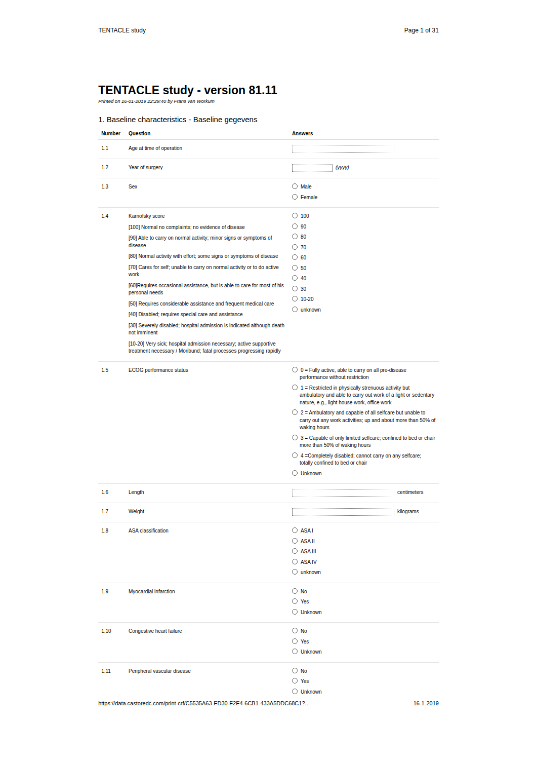TENTACLE study
Page 1 of 31
TENTACLE study - version 81.11
Printed on 16-01-2019 22:29:40 by Frans van Workum
1. Baseline characteristics - Baseline gegevens
| Number | Question | Answers |
| --- | --- | --- |
| 1.1 | Age at time of operation | |
| 1.2 | Year of surgery | (yyyy) |
| 1.3 | Sex | Male Female |
| 1.4 | Karnofsky score [100] Normal no complaints; no evidence of disease [90] Able to carry on normal activity; minor signs or symptoms of disease [80] Normal activity with effort; some signs or symptoms of disease [70] Cares for self; unable to carry on normal activity or to do active work [60]Requires occasional assistance, but is able to care for most of his personal needs [50] Requires considerable assistance and frequent medical care [40] Disabled; requires special care and assistance [30] Severely disabled; hospital admission is indicated although death not imminent [10-20] Very sick; hospital admission necessary; active supportive treatment necessary / Moribund; fatal processes progressing rapidly | 100 90 80 70 60 50 40 30 10-20 unknown |
| 1.5 | ECOG performance status | 0 = Fully active, able to carry on all pre-disease performance without restriction 1 = Restricted in physically strenuous activity but ambulatory and able to carry out work of a light or sedentary nature, e.g., light house work, office work 2 = Ambulatory and capable of all selfcare but unable to carry out any work activities; up and about more than 50% of waking hours 3 = Capable of only limited selfcare; confined to bed or chair more than 50% of waking hours 4 =Completely disabled; cannot carry on any selfcare; totally confined to bed or chair Unknown |
| 1.6 | Length | centimeters |
| 1.7 | Weight | kilograms |
| 1.8 | ASA classification | ASA I ASA II ASA III ASA IV unknown |
| 1.9 | Myocardial infarction | No Yes Unknown |
| 1.10 | Congestive heart failure | No Yes Unknown |
| 1.11 | Peripheral vascular disease | No Yes Unknown |
https://data.castoredc.com/print-crf/C5535A63-ED30-F2E4-6CB1-433A5DDC68C1?...
16-1-2019